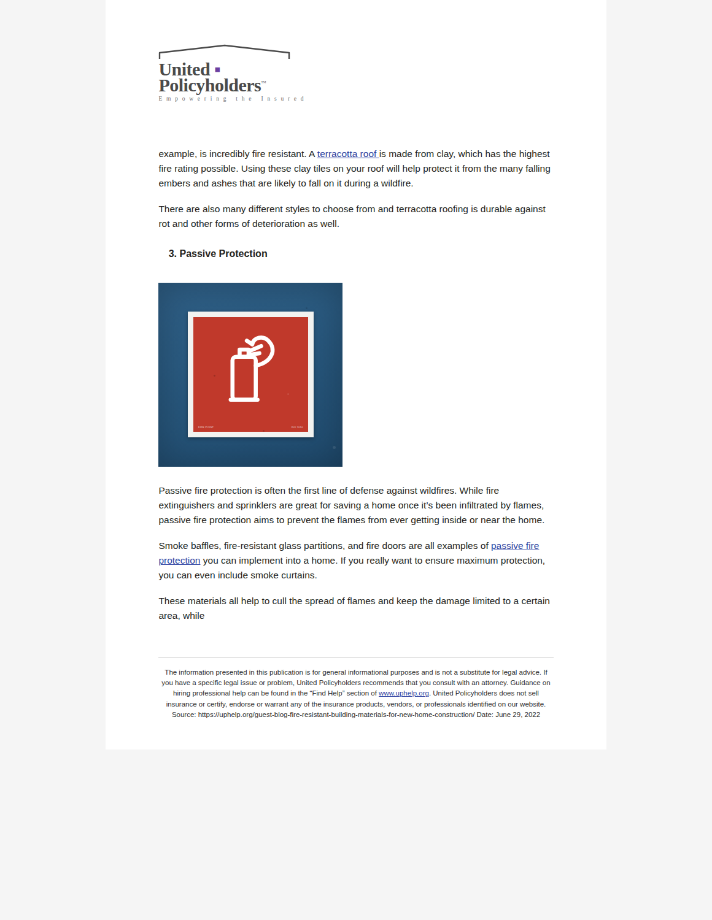United ▪ Policyholders™ E m p o w e r i n g t h e I n s u r e d
example, is incredibly fire resistant. A terracotta roof is made from clay, which has the highest fire rating possible. Using these clay tiles on your roof will help protect it from the many falling embers and ashes that are likely to fall on it during a wildfire.
There are also many different styles to choose from and terracotta roofing is durable against rot and other forms of deterioration as well.
Passive Protection
FIRE POINT ISO 7010
Passive fire protection is often the first line of defense against wildfires. While fire extinguishers and sprinklers are great for saving a home once it’s been infiltrated by flames, passive fire protection aims to prevent the flames from ever getting inside or near the home.
Smoke baffles, fire-resistant glass partitions, and fire doors are all examples of passive fire protection you can implement into a home. If you really want to ensure maximum protection, you can even include smoke curtains.
These materials all help to cull the spread of flames and keep the damage limited to a certain area, while
The information presented in this publication is for general informational purposes and is not a substitute for legal advice. If you have a specific legal issue or problem, United Policyholders recommends that you consult with an attorney. Guidance on hiring professional help can be found in the “Find Help” section of www.uphelp.org. United Policyholders does not sell insurance or certify, endorse or warrant any of the insurance products, vendors, or professionals identified on our website.
Source: https://uphelp.org/guest-blog-fire-resistant-building-materials-for-new-home-construction/ Date: June 29, 2022